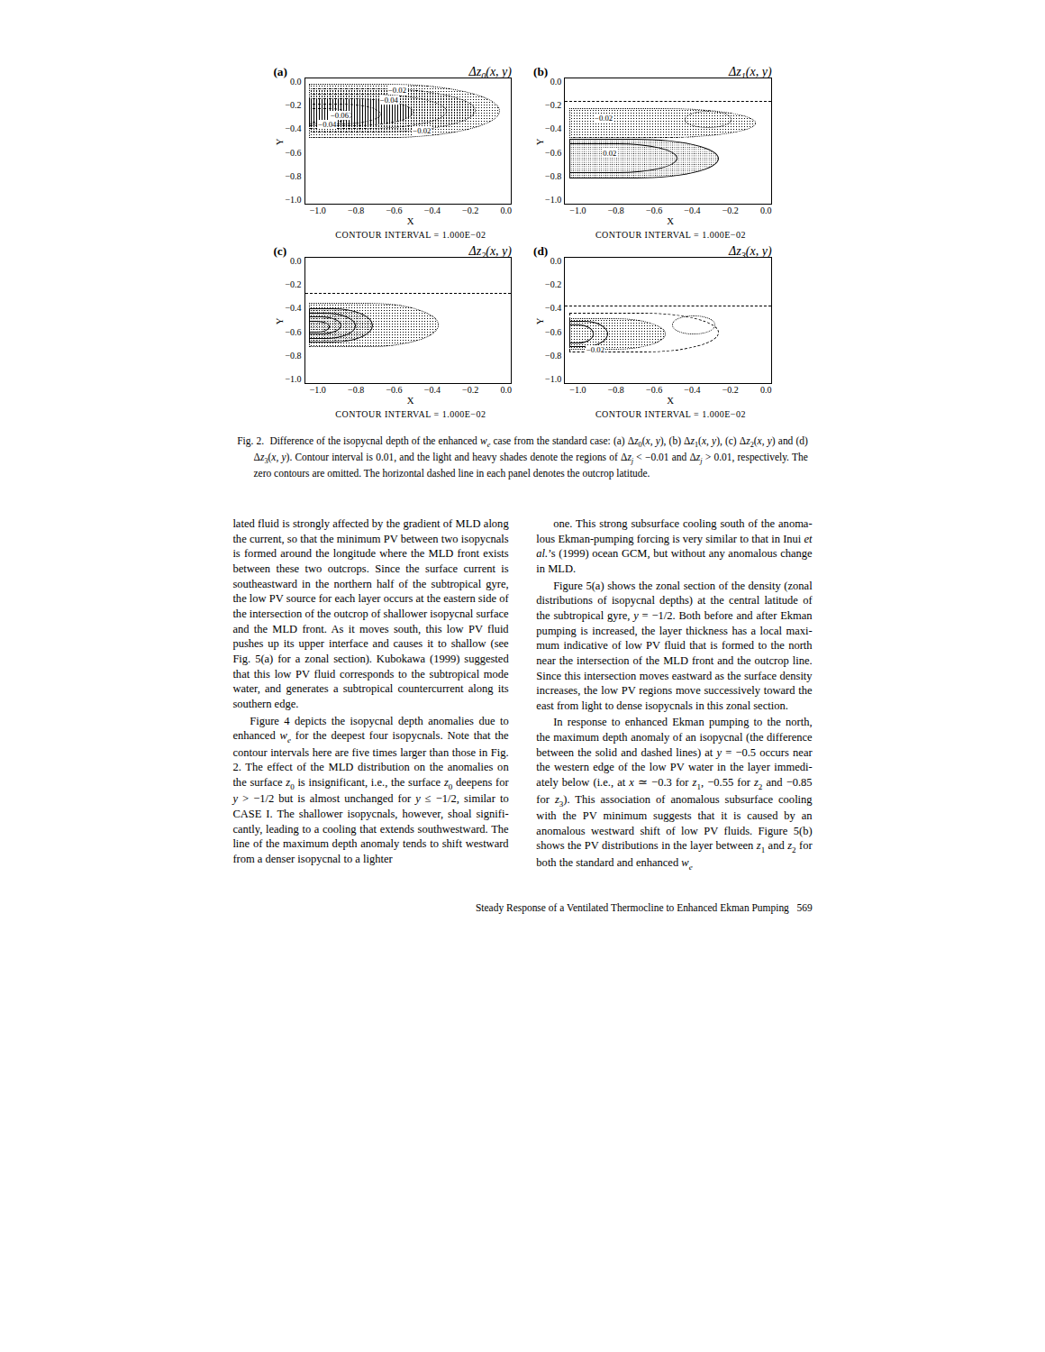(a) Δz0(x, y)
Y
0.0−0.2−0.4−0.6−0.8−1.0
−0.02
−0.04
−0.06
−0.04
−0.02
−1.0−0.8−0.6−0.4−0.20.0
X
CONTOUR INTERVAL = 1.000E−02
(b) Δz1(x, y)
Y
0.0−0.2−0.4−0.6−0.8−1.0
−0.02
0.02
−1.0−0.8−0.6−0.4−0.20.0
X
CONTOUR INTERVAL = 1.000E−02
(c) Δz2(x, y)
Y
0.0−0.2−0.4−0.6−0.8−1.0
−1.0−0.8−0.6−0.4−0.20.0
X
CONTOUR INTERVAL = 1.000E−02
(d) Δz3(x, y)
Y
0.0−0.2−0.4−0.6−0.8−1.0
−0.02
−1.0−0.8−0.6−0.4−0.20.0
X
CONTOUR INTERVAL = 1.000E−02
Fig. 2. Difference of the isopycnal depth of the enhanced we case from the standard case: (a) Δz0(x, y), (b) Δz1(x, y), (c) Δz2(x, y) and (d) Δz3(x, y). Contour interval is 0.01, and the light and heavy shades denote the regions of Δzj < −0.01 and Δzj > 0.01, respectively. The zero contours are omitted. The horizontal dashed line in each panel denotes the outcrop latitude.
lated fluid is strongly affected by the gradient of MLD along the current, so that the minimum PV between two isopycnals is formed around the longitude where the MLD front exists between these two outcrops. Since the surface current is southeastward in the northern half of the subtropical gyre, the low PV source for each layer occurs at the eastern side of the intersection of the outcrop of shallower isopycnal surface and the MLD front. As it moves south, this low PV fluid pushes up its upper interface and causes it to shallow (see Fig. 5(a) for a zonal section). Kubokawa (1999) suggested that this low PV fluid corresponds to the subtropical mode water, and generates a subtropical countercurrent along its southern edge.
Figure 4 depicts the isopycnal depth anomalies due to enhanced we for the deepest four isopycnals. Note that the contour intervals here are five times larger than those in Fig. 2. The effect of the MLD distribution on the anomalies on the surface z0 is insignificant, i.e., the surface z0 deepens for y > −1/2 but is almost unchanged for y ≤ −1/2, similar to CASE I. The shallower isopycnals, however, shoal significantly, leading to a cooling that extends southwestward. The line of the maximum depth anomaly tends to shift westward from a denser isopycnal to a lighter
one. This strong subsurface cooling south of the anomalous Ekman-pumping forcing is very similar to that in Inui et al.’s (1999) ocean GCM, but without any anomalous change in MLD.
Figure 5(a) shows the zonal section of the density (zonal distributions of isopycnal depths) at the central latitude of the subtropical gyre, y = −1/2. Both before and after Ekman pumping is increased, the layer thickness has a local maximum indicative of low PV fluid that is formed to the north near the intersection of the MLD front and the outcrop line. Since this intersection moves eastward as the surface density increases, the low PV regions move successively toward the east from light to dense isopycnals in this zonal section.
In response to enhanced Ekman pumping to the north, the maximum depth anomaly of an isopycnal (the difference between the solid and dashed lines) at y = −0.5 occurs near the western edge of the low PV water in the layer immediately below (i.e., at x ≃ −0.3 for z1, −0.55 for z2 and −0.85 for z3). This association of anomalous subsurface cooling with the PV minimum suggests that it is caused by an anomalous westward shift of low PV fluids. Figure 5(b) shows the PV distributions in the layer between z1 and z2 for both the standard and enhanced we
Steady Response of a Ventilated Thermocline to Enhanced Ekman Pumping 569